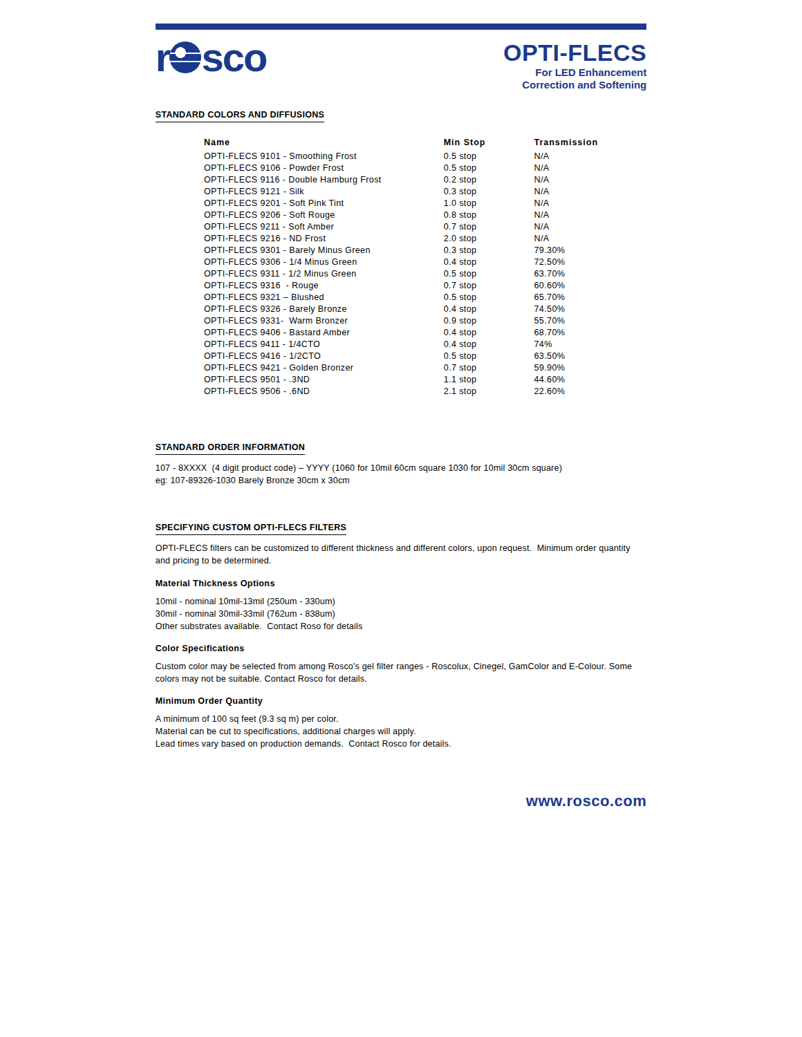r sco
OPTI-FLECS
For LED Enhancement
Correction and Softening
STANDARD COLORS AND DIFFUSIONS
| Name | Min Stop | Transmission |
| --- | --- | --- |
| OPTI-FLECS 9101 - Smoothing Frost | 0.5 stop | N/A |
| OPTI-FLECS 9106 - Powder Frost | 0.5 stop | N/A |
| OPTI-FLECS 9116 - Double Hamburg Frost | 0.2 stop | N/A |
| OPTI-FLECS 9121 - Silk | 0.3 stop | N/A |
| OPTI-FLECS 9201 - Soft Pink Tint | 1.0 stop | N/A |
| OPTI-FLECS 9206 - Soft Rouge | 0.8 stop | N/A |
| OPTI-FLECS 9211 - Soft Amber | 0.7 stop | N/A |
| OPTI-FLECS 9216 - ND Frost | 2.0 stop | N/A |
| OPTI-FLECS 9301 - Barely Minus Green | 0.3 stop | 79.30% |
| OPTI-FLECS 9306 - 1/4 Minus Green | 0.4 stop | 72.50% |
| OPTI-FLECS 9311 - 1/2 Minus Green | 0.5 stop | 63.70% |
| OPTI-FLECS 9316 - Rouge | 0.7 stop | 60.60% |
| OPTI-FLECS 9321 – Blushed | 0.5 stop | 65.70% |
| OPTI-FLECS 9326 - Barely Bronze | 0.4 stop | 74.50% |
| OPTI-FLECS 9331- Warm Bronzer | 0.9 stop | 55.70% |
| OPTI-FLECS 9406 - Bastard Amber | 0.4 stop | 68.70% |
| OPTI-FLECS 9411 - 1/4CTO | 0.4 stop | 74% |
| OPTI-FLECS 9416 - 1/2CTO | 0.5 stop | 63.50% |
| OPTI-FLECS 9421 - Golden Bronzer | 0.7 stop | 59.90% |
| OPTI-FLECS 9501 - .3ND | 1.1 stop | 44.60% |
| OPTI-FLECS 9506 - .6ND | 2.1 stop | 22.60% |
STANDARD ORDER INFORMATION
107 - 8XXXX (4 digit product code) – YYYY (1060 for 10mil 60cm square 1030 for 10mil 30cm square)
eg: 107-89326-1030 Barely Bronze 30cm x 30cm
SPECIFYING CUSTOM OPTI-FLECS FILTERS
OPTI-FLECS filters can be customized to different thickness and different colors, upon request. Minimum order quantity and pricing to be determined.
Material Thickness Options
10mil - nominal 10mil-13mil (250um - 330um)
30mil - nominal 30mil-33mil (762um - 838um)
Other substrates available. Contact Roso for details
Color Specifications
Custom color may be selected from among Rosco's gel filter ranges - Roscolux, Cinegel, GamColor and E-Colour. Some colors may not be suitable. Contact Rosco for details.
Minimum Order Quantity
A minimum of 100 sq feet (9.3 sq m) per color.
Material can be cut to specifications, additional charges will apply.
Lead times vary based on production demands. Contact Rosco for details.
www.rosco.com